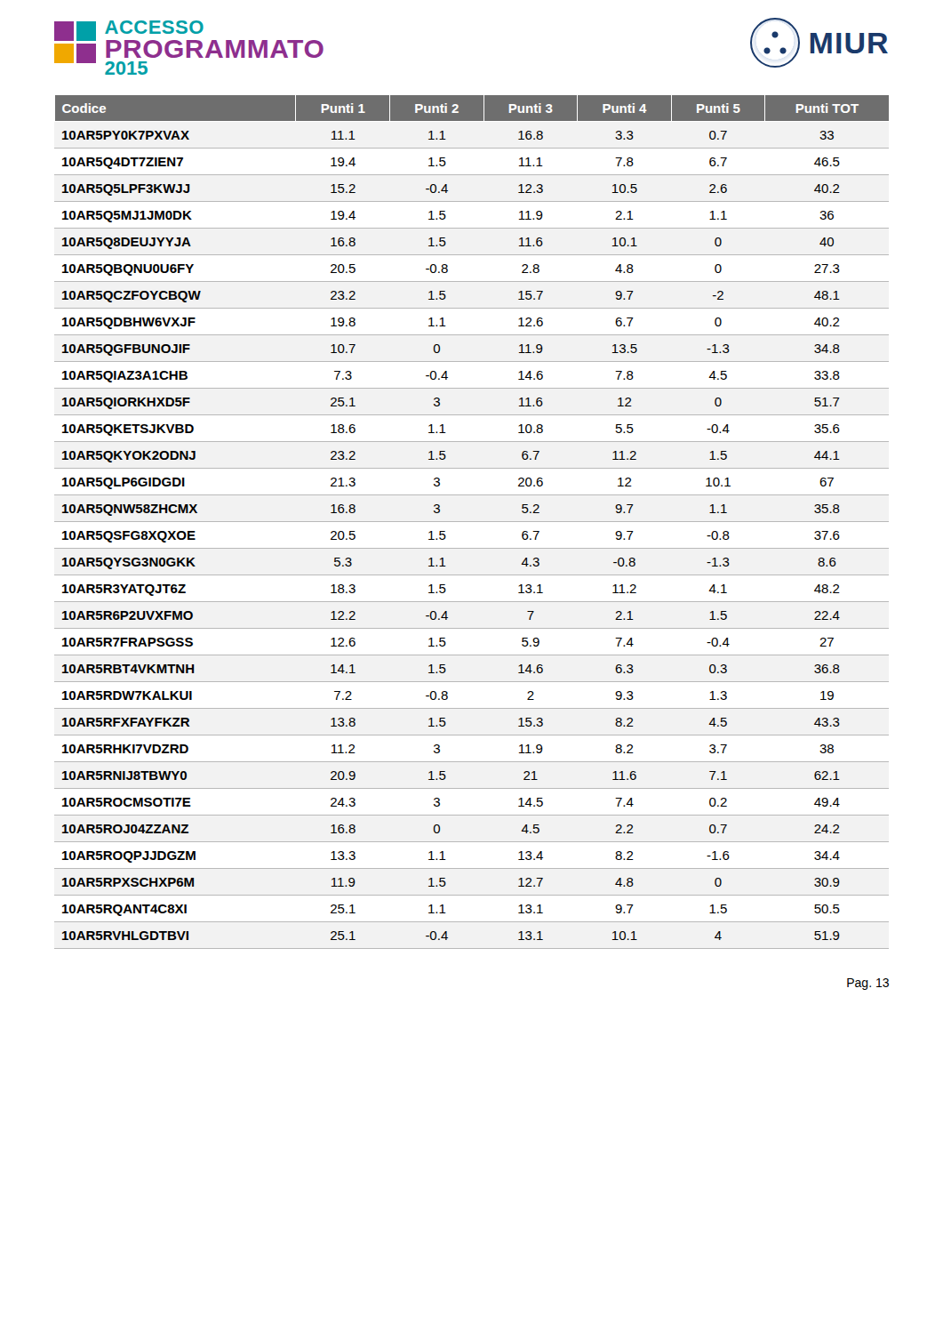ACCESSO PROGRAMMATO 2015
MIUR
| Codice | Punti 1 | Punti 2 | Punti 3 | Punti 4 | Punti 5 | Punti TOT |
| --- | --- | --- | --- | --- | --- | --- |
| 10AR5PY0K7PXVAX | 11.1 | 1.1 | 16.8 | 3.3 | 0.7 | 33 |
| 10AR5Q4DT7ZIEN7 | 19.4 | 1.5 | 11.1 | 7.8 | 6.7 | 46.5 |
| 10AR5Q5LPF3KWJJ | 15.2 | -0.4 | 12.3 | 10.5 | 2.6 | 40.2 |
| 10AR5Q5MJ1JM0DK | 19.4 | 1.5 | 11.9 | 2.1 | 1.1 | 36 |
| 10AR5Q8DEUJYYJA | 16.8 | 1.5 | 11.6 | 10.1 | 0 | 40 |
| 10AR5QBQNU0U6FY | 20.5 | -0.8 | 2.8 | 4.8 | 0 | 27.3 |
| 10AR5QCZFOYCBQW | 23.2 | 1.5 | 15.7 | 9.7 | -2 | 48.1 |
| 10AR5QDBHW6VXJF | 19.8 | 1.1 | 12.6 | 6.7 | 0 | 40.2 |
| 10AR5QGFBUNOJIF | 10.7 | 0 | 11.9 | 13.5 | -1.3 | 34.8 |
| 10AR5QIAZ3A1CHB | 7.3 | -0.4 | 14.6 | 7.8 | 4.5 | 33.8 |
| 10AR5QIORKHXD5F | 25.1 | 3 | 11.6 | 12 | 0 | 51.7 |
| 10AR5QKETSJKVBD | 18.6 | 1.1 | 10.8 | 5.5 | -0.4 | 35.6 |
| 10AR5QKYOK2ODNJ | 23.2 | 1.5 | 6.7 | 11.2 | 1.5 | 44.1 |
| 10AR5QLP6GIDGDI | 21.3 | 3 | 20.6 | 12 | 10.1 | 67 |
| 10AR5QNW58ZHCMX | 16.8 | 3 | 5.2 | 9.7 | 1.1 | 35.8 |
| 10AR5QSFG8XQXOE | 20.5 | 1.5 | 6.7 | 9.7 | -0.8 | 37.6 |
| 10AR5QYSG3N0GKK | 5.3 | 1.1 | 4.3 | -0.8 | -1.3 | 8.6 |
| 10AR5R3YATQJT6Z | 18.3 | 1.5 | 13.1 | 11.2 | 4.1 | 48.2 |
| 10AR5R6P2UVXFMO | 12.2 | -0.4 | 7 | 2.1 | 1.5 | 22.4 |
| 10AR5R7FRAPSGSS | 12.6 | 1.5 | 5.9 | 7.4 | -0.4 | 27 |
| 10AR5RBT4VKMTNH | 14.1 | 1.5 | 14.6 | 6.3 | 0.3 | 36.8 |
| 10AR5RDW7KALKUI | 7.2 | -0.8 | 2 | 9.3 | 1.3 | 19 |
| 10AR5RFXFAYFKZR | 13.8 | 1.5 | 15.3 | 8.2 | 4.5 | 43.3 |
| 10AR5RHKI7VDZRD | 11.2 | 3 | 11.9 | 8.2 | 3.7 | 38 |
| 10AR5RNIJ8TBWY0 | 20.9 | 1.5 | 21 | 11.6 | 7.1 | 62.1 |
| 10AR5ROCMSOTI7E | 24.3 | 3 | 14.5 | 7.4 | 0.2 | 49.4 |
| 10AR5ROJ04ZZANZ | 16.8 | 0 | 4.5 | 2.2 | 0.7 | 24.2 |
| 10AR5ROQPJJDGZM | 13.3 | 1.1 | 13.4 | 8.2 | -1.6 | 34.4 |
| 10AR5RPXSCHXP6M | 11.9 | 1.5 | 12.7 | 4.8 | 0 | 30.9 |
| 10AR5RQANT4C8XI | 25.1 | 1.1 | 13.1 | 9.7 | 1.5 | 50.5 |
| 10AR5RVHLGDTBVI | 25.1 | -0.4 | 13.1 | 10.1 | 4 | 51.9 |
Pag. 13